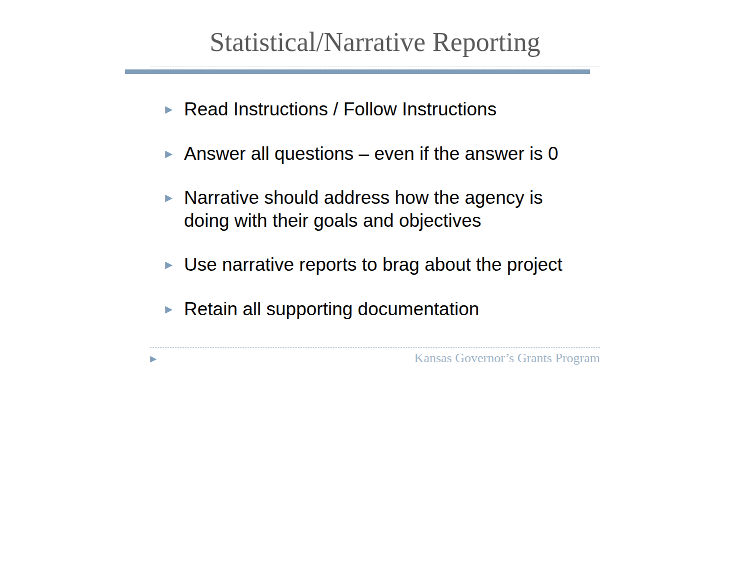Statistical/Narrative Reporting
Read Instructions / Follow Instructions
Answer all questions – even if the answer is 0
Narrative should address how the agency is doing with their goals and objectives
Use narrative reports to brag about the project
Retain all supporting documentation
▸ Kansas Governor’s Grants Program